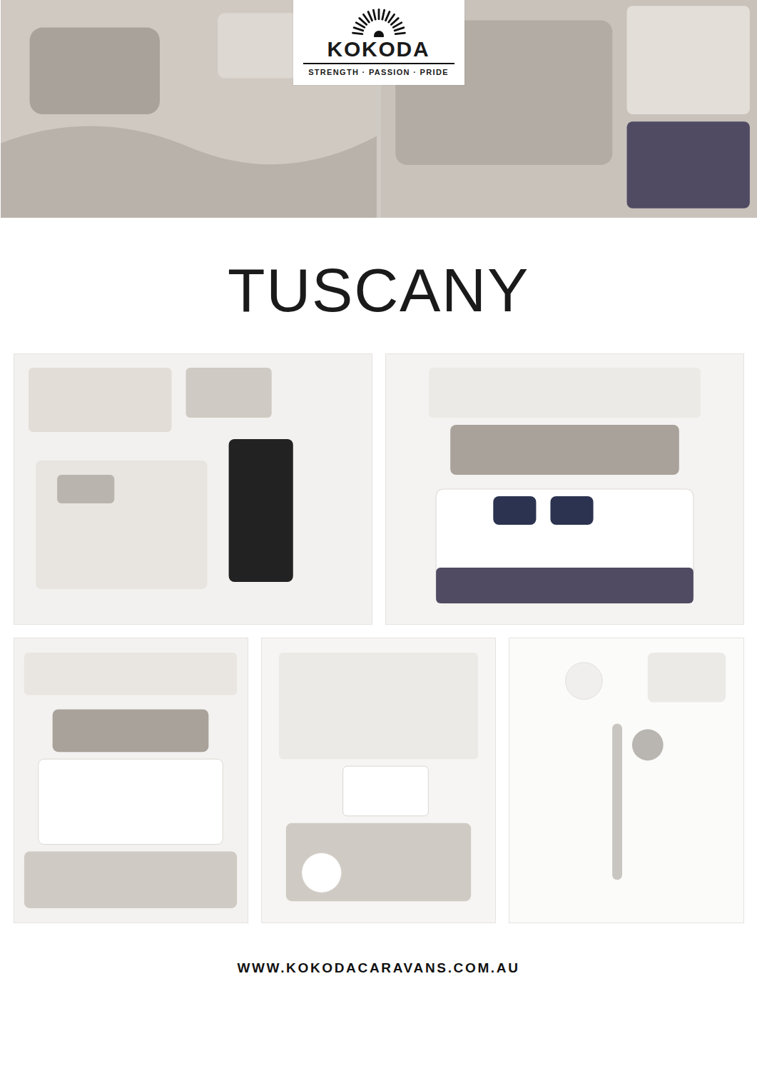KOKODA
STRENGTH · PASSION · PRIDE
TUSCANY
WWW.KOKODACARAVANS.COM.AU